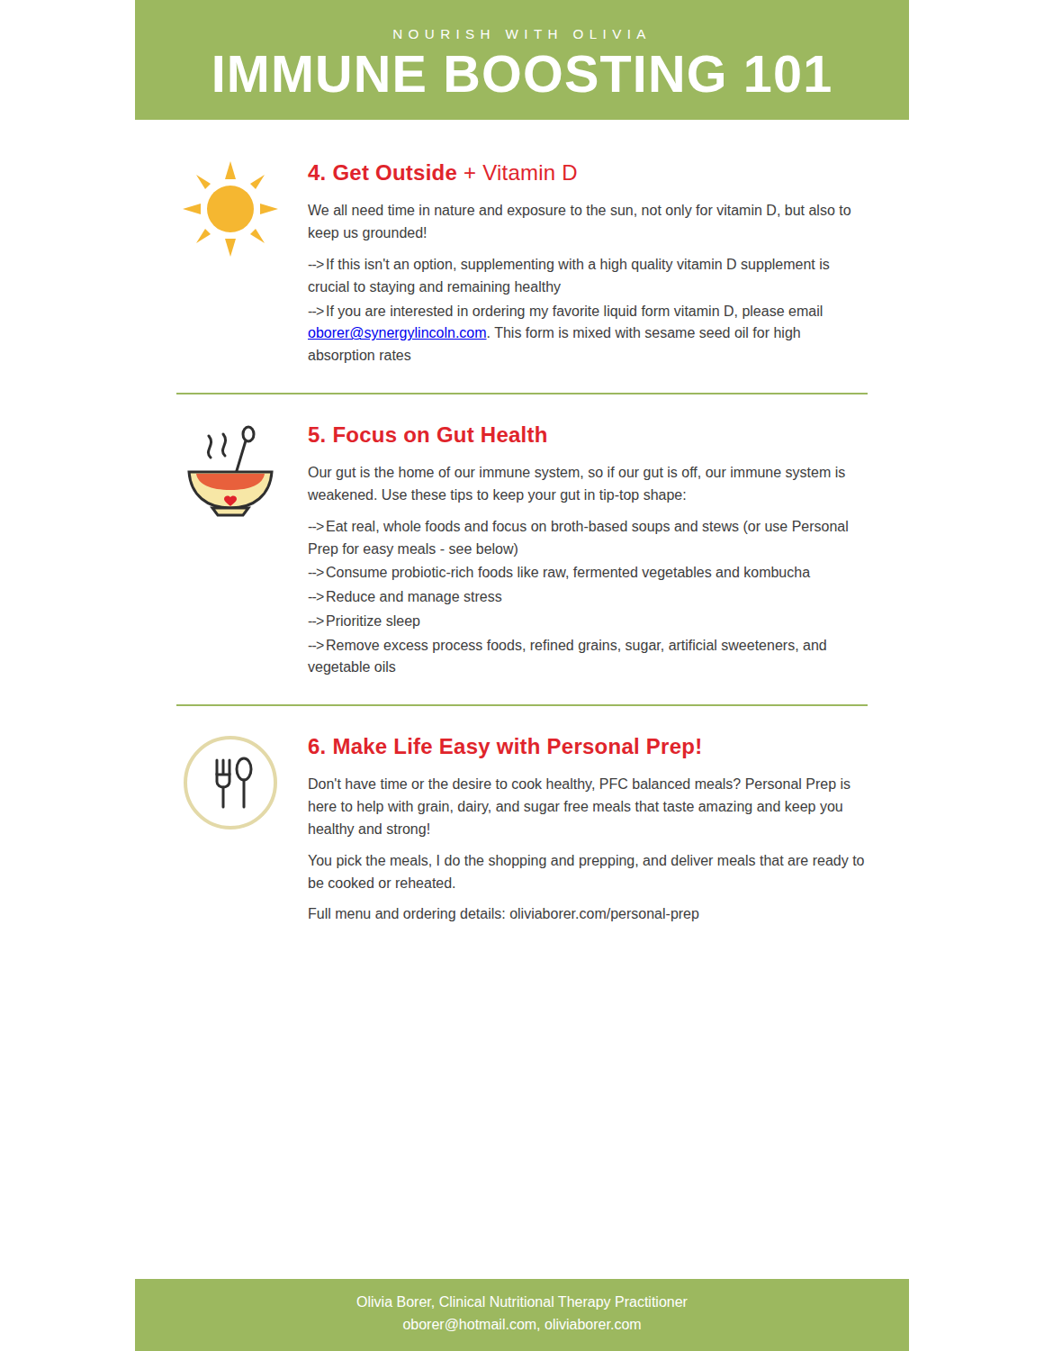Nourish with Olivia
Immune Boosting 101
4. Get Outside + Vitamin D
We all need time in nature and exposure to the sun, not only for vitamin D, but also to keep us grounded!
If this isn't an option, supplementing with a high quality vitamin D supplement is crucial to staying and remaining healthy
If you are interested in ordering my favorite liquid form vitamin D, please email oborer@synergylincoln.com. This form is mixed with sesame seed oil for high absorption rates
5. Focus on Gut Health
Our gut is the home of our immune system, so if our gut is off, our immune system is weakened. Use these tips to keep your gut in tip-top shape:
Eat real, whole foods and focus on broth-based soups and stews (or use Personal Prep for easy meals - see below)
Consume probiotic-rich foods like raw, fermented vegetables and kombucha
Reduce and manage stress
Prioritize sleep
Remove excess process foods, refined grains, sugar, artificial sweeteners, and vegetable oils
6. Make Life Easy with Personal Prep!
Don't have time or the desire to cook healthy, PFC balanced meals? Personal Prep is here to help with grain, dairy, and sugar free meals that taste amazing and keep you healthy and strong!
You pick the meals, I do the shopping and prepping, and deliver meals that are ready to be cooked or reheated.
Full menu and ordering details: oliviaborer.com/personal-prep
Olivia Borer, Clinical Nutritional Therapy Practitioner
oborer@hotmail.com, oliviaborer.com